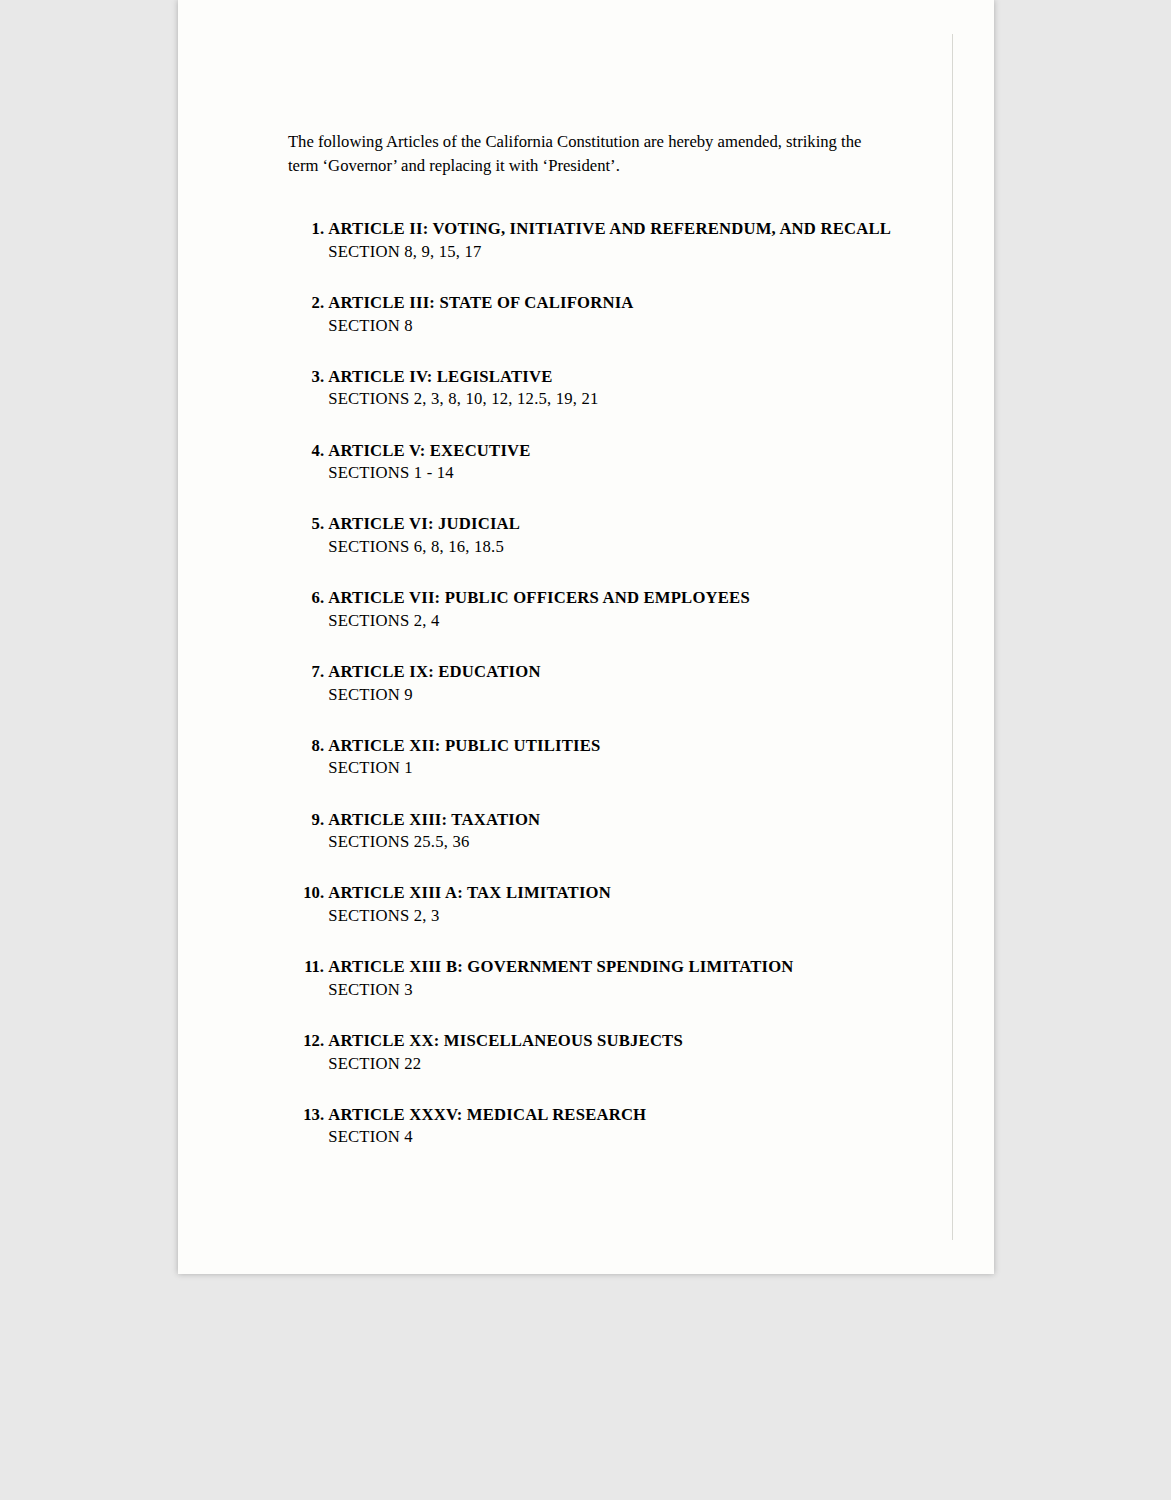The following Articles of the California Constitution are hereby amended, striking the term ‘Governor’ and replacing it with ‘President’.
ARTICLE II: VOTING, INITIATIVE AND REFERENDUM, AND RECALL SECTION 8, 9, 15, 17
ARTICLE III: STATE OF CALIFORNIA SECTION 8
ARTICLE IV: LEGISLATIVE SECTIONS 2, 3, 8, 10, 12, 12.5, 19, 21
ARTICLE V: EXECUTIVE SECTIONS 1 - 14
ARTICLE VI: JUDICIAL SECTIONS 6, 8, 16, 18.5
ARTICLE VII: PUBLIC OFFICERS AND EMPLOYEES SECTIONS 2, 4
ARTICLE IX: EDUCATION SECTION 9
ARTICLE XII: PUBLIC UTILITIES SECTION 1
ARTICLE XIII: TAXATION SECTIONS 25.5, 36
ARTICLE XIII A: TAX LIMITATION SECTIONS 2, 3
ARTICLE XIII B: GOVERNMENT SPENDING LIMITATION SECTION 3
ARTICLE XX: MISCELLANEOUS SUBJECTS SECTION 22
ARTICLE XXXV: MEDICAL RESEARCH SECTION 4